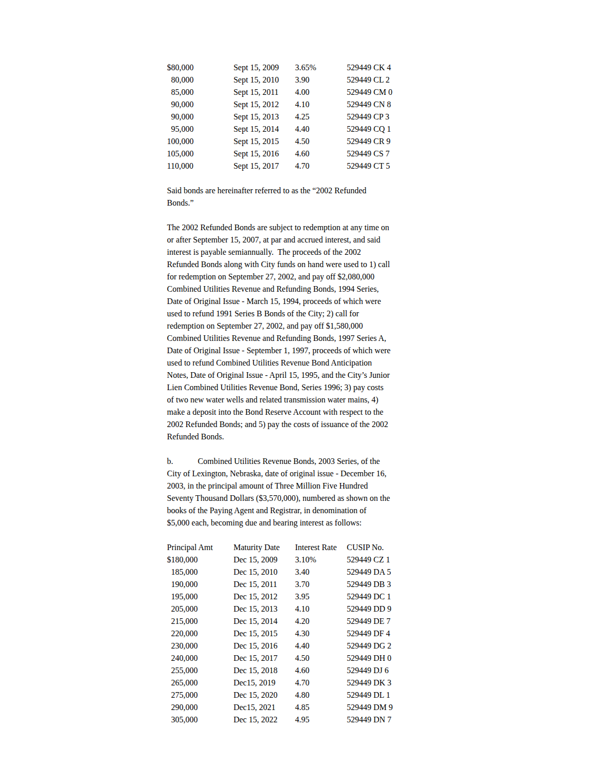| $80,000 | Sept 15, 2009 | 3.65% | 529449 CK 4 |
| 80,000 | Sept 15, 2010 | 3.90 | 529449 CL 2 |
| 85,000 | Sept 15, 2011 | 4.00 | 529449 CM 0 |
| 90,000 | Sept 15, 2012 | 4.10 | 529449 CN 8 |
| 90,000 | Sept 15, 2013 | 4.25 | 529449 CP 3 |
| 95,000 | Sept 15, 2014 | 4.40 | 529449 CQ 1 |
| 100,000 | Sept 15, 2015 | 4.50 | 529449 CR 9 |
| 105,000 | Sept 15, 2016 | 4.60 | 529449 CS 7 |
| 110,000 | Sept 15, 2017 | 4.70 | 529449 CT 5 |
Said bonds are hereinafter referred to as the “2002 Refunded
Bonds.”
The 2002 Refunded Bonds are subject to redemption at any time on
or after September 15, 2007, at par and accrued interest, and said
interest is payable semiannually. The proceeds of the 2002
Refunded Bonds along with City funds on hand were used to 1) call
for redemption on September 27, 2002, and pay off $2,080,000
Combined Utilities Revenue and Refunding Bonds, 1994 Series,
Date of Original Issue - March 15, 1994, proceeds of which were
used to refund 1991 Series B Bonds of the City; 2) call for
redemption on September 27, 2002, and pay off $1,580,000
Combined Utilities Revenue and Refunding Bonds, 1997 Series A,
Date of Original Issue - September 1, 1997, proceeds of which were
used to refund Combined Utilities Revenue Bond Anticipation
Notes, Date of Original Issue - April 15, 1995, and the City’s Junior
Lien Combined Utilities Revenue Bond, Series 1996; 3) pay costs
of two new water wells and related transmission water mains, 4)
make a deposit into the Bond Reserve Account with respect to the
2002 Refunded Bonds; and 5) pay the costs of issuance of the 2002
Refunded Bonds.
b. Combined Utilities Revenue Bonds, 2003 Series, of the
City of Lexington, Nebraska, date of original issue - December 16,
2003, in the principal amount of Three Million Five Hundred
Seventy Thousand Dollars ($3,570,000), numbered as shown on the
books of the Paying Agent and Registrar, in denomination of
$5,000 each, becoming due and bearing interest as follows:
| Principal Amt | Maturity Date | Interest Rate | CUSIP No. |
| $180,000 | Dec 15, 2009 | 3.10% | 529449 CZ 1 |
| 185,000 | Dec 15, 2010 | 3.40 | 529449 DA 5 |
| 190,000 | Dec 15, 2011 | 3.70 | 529449 DB 3 |
| 195,000 | Dec 15, 2012 | 3.95 | 529449 DC 1 |
| 205,000 | Dec 15, 2013 | 4.10 | 529449 DD 9 |
| 215,000 | Dec 15, 2014 | 4.20 | 529449 DE 7 |
| 220,000 | Dec 15, 2015 | 4.30 | 529449 DF 4 |
| 230,000 | Dec 15, 2016 | 4.40 | 529449 DG 2 |
| 240,000 | Dec 15, 2017 | 4.50 | 529449 DH 0 |
| 255,000 | Dec 15, 2018 | 4.60 | 529449 DJ 6 |
| 265,000 | Dec15, 2019 | 4.70 | 529449 DK 3 |
| 275,000 | Dec 15, 2020 | 4.80 | 529449 DL 1 |
| 290,000 | Dec15, 2021 | 4.85 | 529449 DM 9 |
| 305,000 | Dec 15, 2022 | 4.95 | 529449 DN 7 |